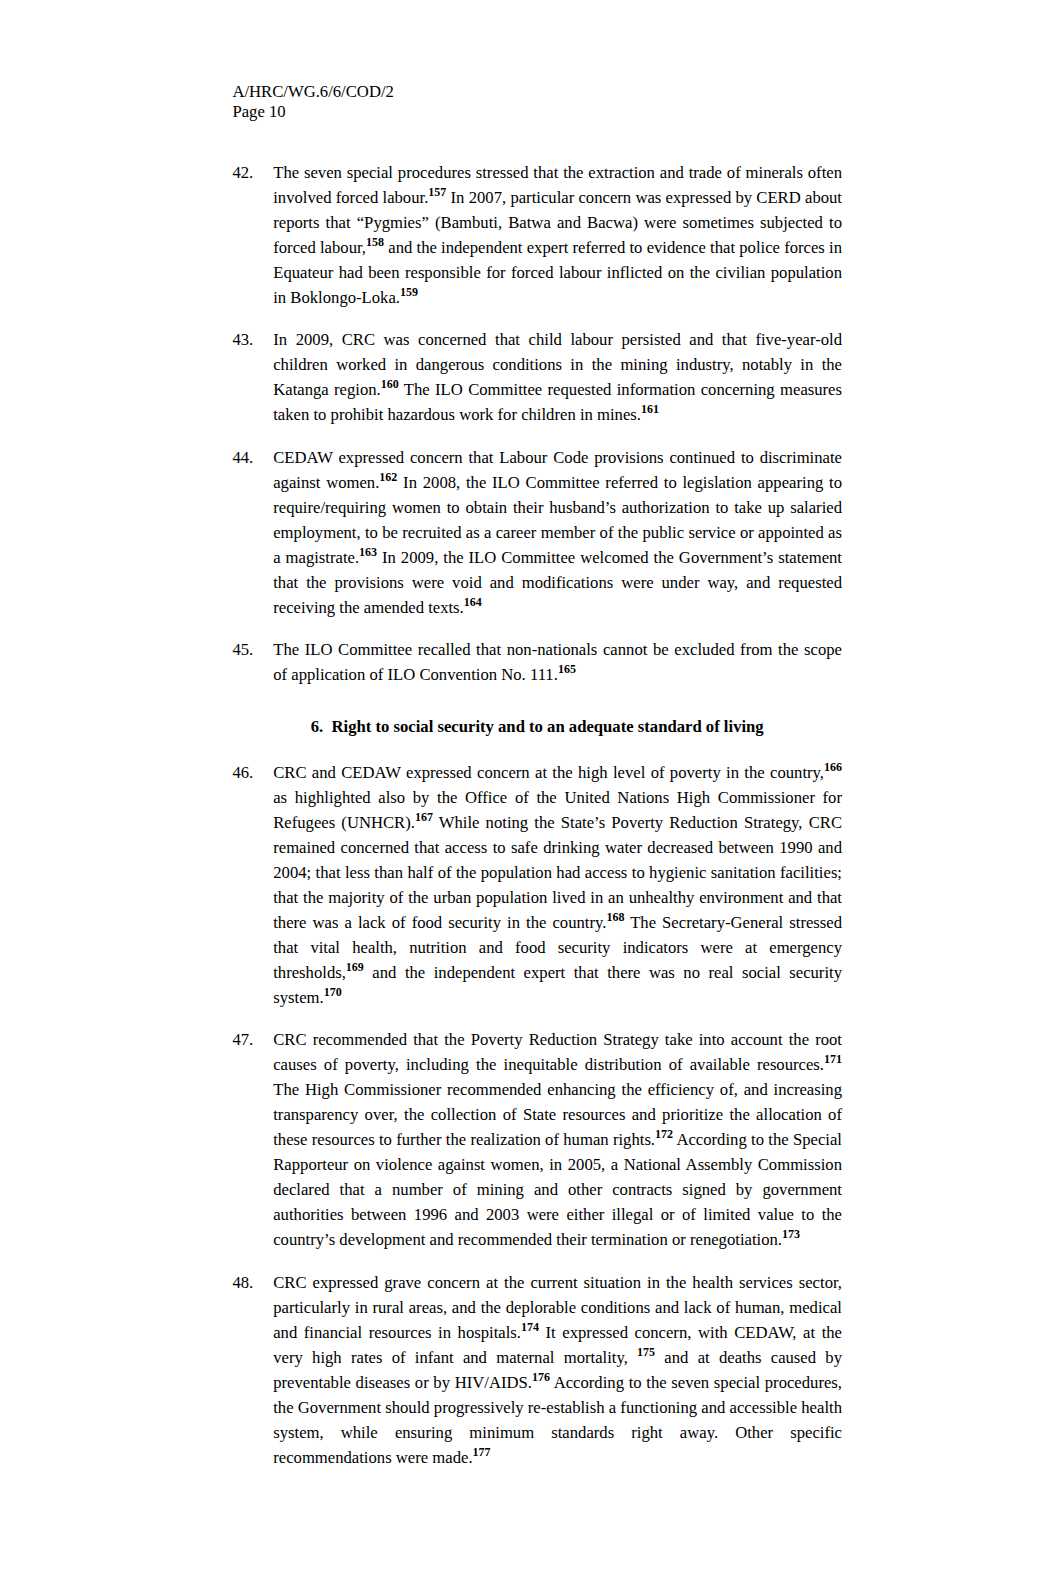A/HRC/WG.6/6/COD/2 Page 10
42. The seven special procedures stressed that the extraction and trade of minerals often involved forced labour.157 In 2007, particular concern was expressed by CERD about reports that “Pygmies” (Bambuti, Batwa and Bacwa) were sometimes subjected to forced labour,158 and the independent expert referred to evidence that police forces in Equateur had been responsible for forced labour inflicted on the civilian population in Boklongo-Loka.159
43. In 2009, CRC was concerned that child labour persisted and that five-year-old children worked in dangerous conditions in the mining industry, notably in the Katanga region.160 The ILO Committee requested information concerning measures taken to prohibit hazardous work for children in mines.161
44. CEDAW expressed concern that Labour Code provisions continued to discriminate against women.162 In 2008, the ILO Committee referred to legislation appearing to require/requiring women to obtain their husband’s authorization to take up salaried employment, to be recruited as a career member of the public service or appointed as a magistrate.163 In 2009, the ILO Committee welcomed the Government’s statement that the provisions were void and modifications were under way, and requested receiving the amended texts.164
45. The ILO Committee recalled that non-nationals cannot be excluded from the scope of application of ILO Convention No. 111.165
6. Right to social security and to an adequate standard of living
46. CRC and CEDAW expressed concern at the high level of poverty in the country,166 as highlighted also by the Office of the United Nations High Commissioner for Refugees (UNHCR).167 While noting the State’s Poverty Reduction Strategy, CRC remained concerned that access to safe drinking water decreased between 1990 and 2004; that less than half of the population had access to hygienic sanitation facilities; that the majority of the urban population lived in an unhealthy environment and that there was a lack of food security in the country.168 The Secretary-General stressed that vital health, nutrition and food security indicators were at emergency thresholds,169 and the independent expert that there was no real social security system.170
47. CRC recommended that the Poverty Reduction Strategy take into account the root causes of poverty, including the inequitable distribution of available resources.171 The High Commissioner recommended enhancing the efficiency of, and increasing transparency over, the collection of State resources and prioritize the allocation of these resources to further the realization of human rights.172 According to the Special Rapporteur on violence against women, in 2005, a National Assembly Commission declared that a number of mining and other contracts signed by government authorities between 1996 and 2003 were either illegal or of limited value to the country’s development and recommended their termination or renegotiation.173
48. CRC expressed grave concern at the current situation in the health services sector, particularly in rural areas, and the deplorable conditions and lack of human, medical and financial resources in hospitals.174 It expressed concern, with CEDAW, at the very high rates of infant and maternal mortality, 175 and at deaths caused by preventable diseases or by HIV/AIDS.176 According to the seven special procedures, the Government should progressively re-establish a functioning and accessible health system, while ensuring minimum standards right away. Other specific recommendations were made.177